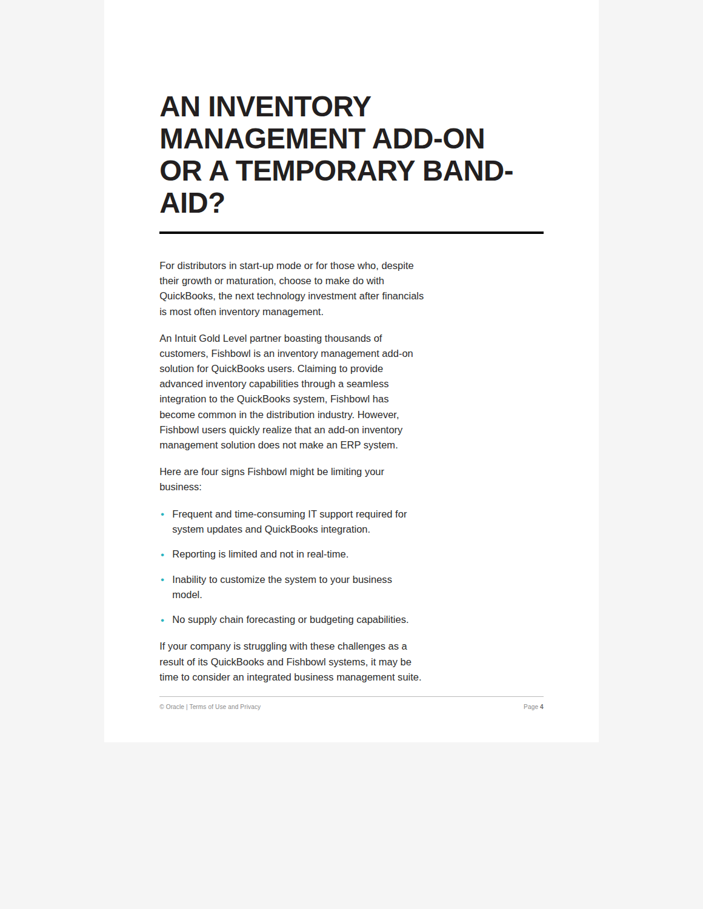An Inventory Management Add-On or a Temporary Band-Aid?
For distributors in start-up mode or for those who, despite their growth or maturation, choose to make do with QuickBooks, the next technology investment after financials is most often inventory management.
An Intuit Gold Level partner boasting thousands of customers, Fishbowl is an inventory management add-on solution for QuickBooks users. Claiming to provide advanced inventory capabilities through a seamless integration to the QuickBooks system, Fishbowl has become common in the distribution industry. However, Fishbowl users quickly realize that an add-on inventory management solution does not make an ERP system.
Here are four signs Fishbowl might be limiting your business:
Frequent and time-consuming IT support required for system updates and QuickBooks integration.
Reporting is limited and not in real-time.
Inability to customize the system to your business model.
No supply chain forecasting or budgeting capabilities.
If your company is struggling with these challenges as a result of its QuickBooks and Fishbowl systems, it may be time to consider an integrated business management suite.
© Oracle | Terms of Use and Privacy Page 4